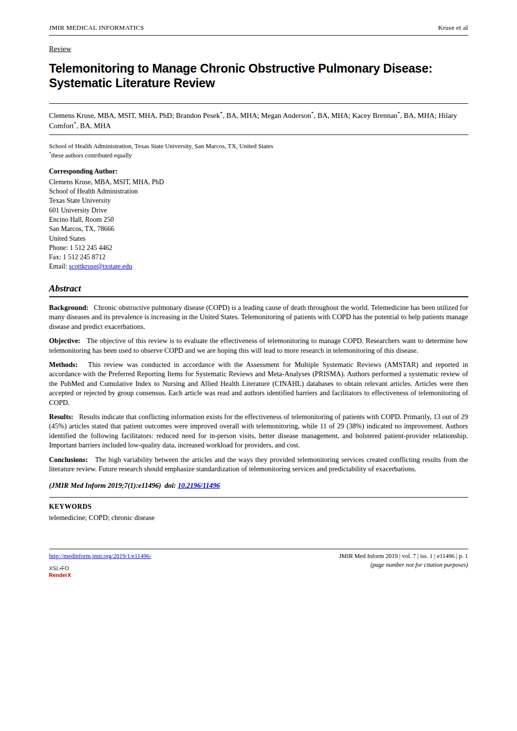JMIR Medical Informatics Kruse et al
Review
Telemonitoring to Manage Chronic Obstructive Pulmonary Disease: Systematic Literature Review
Clemens Kruse, MBA, MSIT, MHA, PhD; Brandon Pesek*, BA, MHA; Megan Anderson*, BA, MHA; Kacey Brennan*, BA, MHA; Hilary Comfort*, BA, MHA
School of Health Administration, Texas State University, San Marcos, TX, United States
*these authors contributed equally
Corresponding Author:
Clemens Kruse, MBA, MSIT, MHA, PhD
School of Health Administration
Texas State University
601 University Drive
Encino Hall, Room 250
San Marcos, TX, 78666
United States
Phone: 1 512 245 4462
Fax: 1 512 245 8712
Email: scottkruse@txstate.edu
Abstract
Background: Chronic obstructive pulmonary disease (COPD) is a leading cause of death throughout the world. Telemedicine has been utilized for many diseases and its prevalence is increasing in the United States. Telemonitoring of patients with COPD has the potential to help patients manage disease and predict exacerbations.
Objective: The objective of this review is to evaluate the effectiveness of telemonitoring to manage COPD. Researchers want to determine how telemonitoring has been used to observe COPD and we are hoping this will lead to more research in telemonitoring of this disease.
Methods: This review was conducted in accordance with the Assessment for Multiple Systematic Reviews (AMSTAR) and reported in accordance with the Preferred Reporting Items for Systematic Reviews and Meta-Analyses (PRISMA). Authors performed a systematic review of the PubMed and Cumulative Index to Nursing and Allied Health Literature (CINAHL) databases to obtain relevant articles. Articles were then accepted or rejected by group consensus. Each article was read and authors identified barriers and facilitators to effectiveness of telemonitoring of COPD.
Results: Results indicate that conflicting information exists for the effectiveness of telemonitoring of patients with COPD. Primarily, 13 out of 29 (45%) articles stated that patient outcomes were improved overall with telemonitoring, while 11 of 29 (38%) indicated no improvement. Authors identified the following facilitators: reduced need for in-person visits, better disease management, and bolstered patient-provider relationship. Important barriers included low-quality data, increased workload for providers, and cost.
Conclusions: The high variability between the articles and the ways they provided telemonitoring services created conflicting results from the literature review. Future research should emphasize standardization of telemonitoring services and predictability of exacerbations.
(JMIR Med Inform 2019;7(1):e11496) doi: 10.2196/11496
KEYWORDS
telemedicine; COPD; chronic disease
http://medinform.jmir.org/2019/1/e11496/
XSL•FO
Render X
JMIR Med Inform 2019 | vol. 7 | iss. 1 | e11496 | p. 1
(page number not for citation purposes)